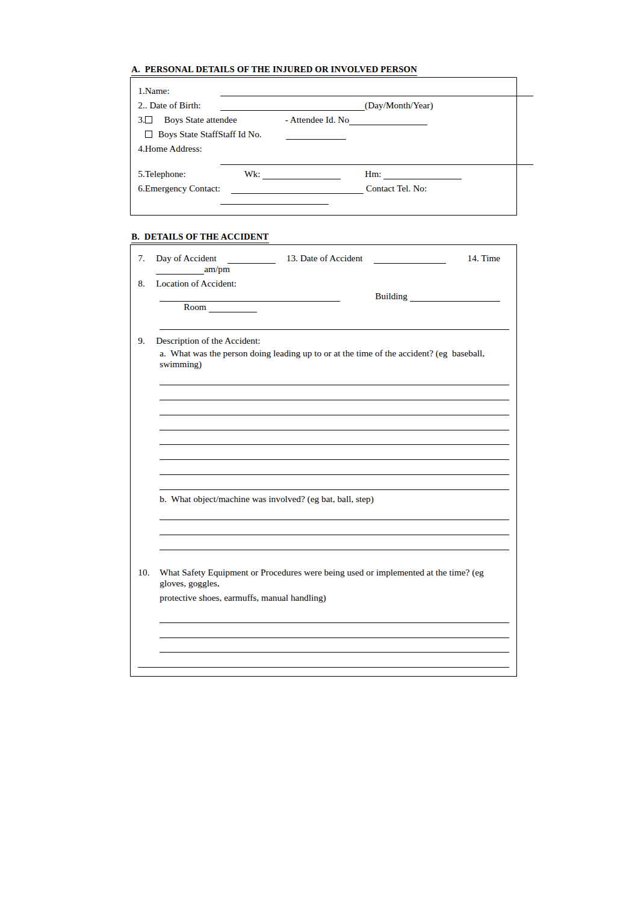A. PERSONAL DETAILS OF THE INJURED OR INVOLVED PERSON
| 1. | Name: | |
| 2. | . Date of Birth: | (Day/Month/Year) |
| 3. | Boys State attendee - Attendee Id. No |
| | Boys State StaffStaff Id No. |
| 4. | Home Address: | |
| 5. | Telephone: | Wk: Hm: |
| 6. | Emergency Contact: | Contact Tel. No: |
B. DETAILS OF THE ACCIDENT
| 7. | Day of Accident 13. Date of Accident 14. Time am/pm |
| 8. | Location of Accident: |
Building Room
| 9. | Description of the Accident: |
a. What was the person doing leading up to or at the time of the accident? (eg baseball, swimming)
b. What object/machine was involved? (eg bat, ball, step)
10.
What Safety Equipment or Procedures were being used or implemented at the time? (eg gloves, goggles,
protective shoes, earmuffs, manual handling)